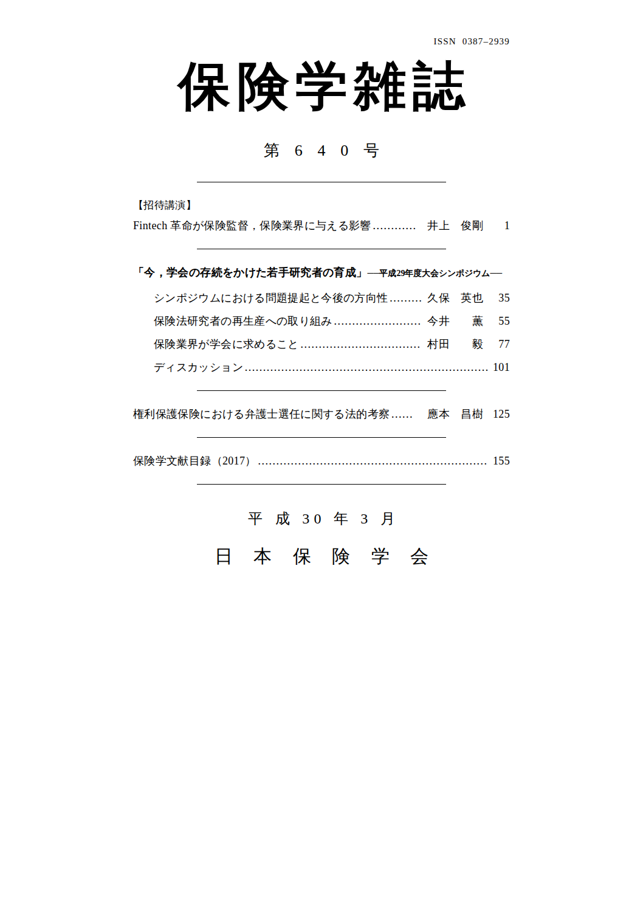ISSN 0387–2939
保険学雑誌
第 6 4 0 号
【招待講演】
Fintech 革命が保険監督，保険業界に与える影響 ………… 井上　俊剛 1
「今，学会の存続をかけた若手研究者の育成」──平成29年度大会シンポジウム──
シンポジウムにおける問題提起と今後の方向性 ……… 久保　英也 35
保険法研究者の再生産への取り組み …………………… 今井　　薫 55
保険業界が学会に求めること …………………………… 村田　　毅 77
ディスカッション ………………………………………………………………… 101
権利保護保険における弁護士選任に関する法的考察 …… 應本　昌樹 125
保険学文献目録（2017） ………………………………………………………… 155
平 成 30 年 3 月
日 本 保 険 学 会